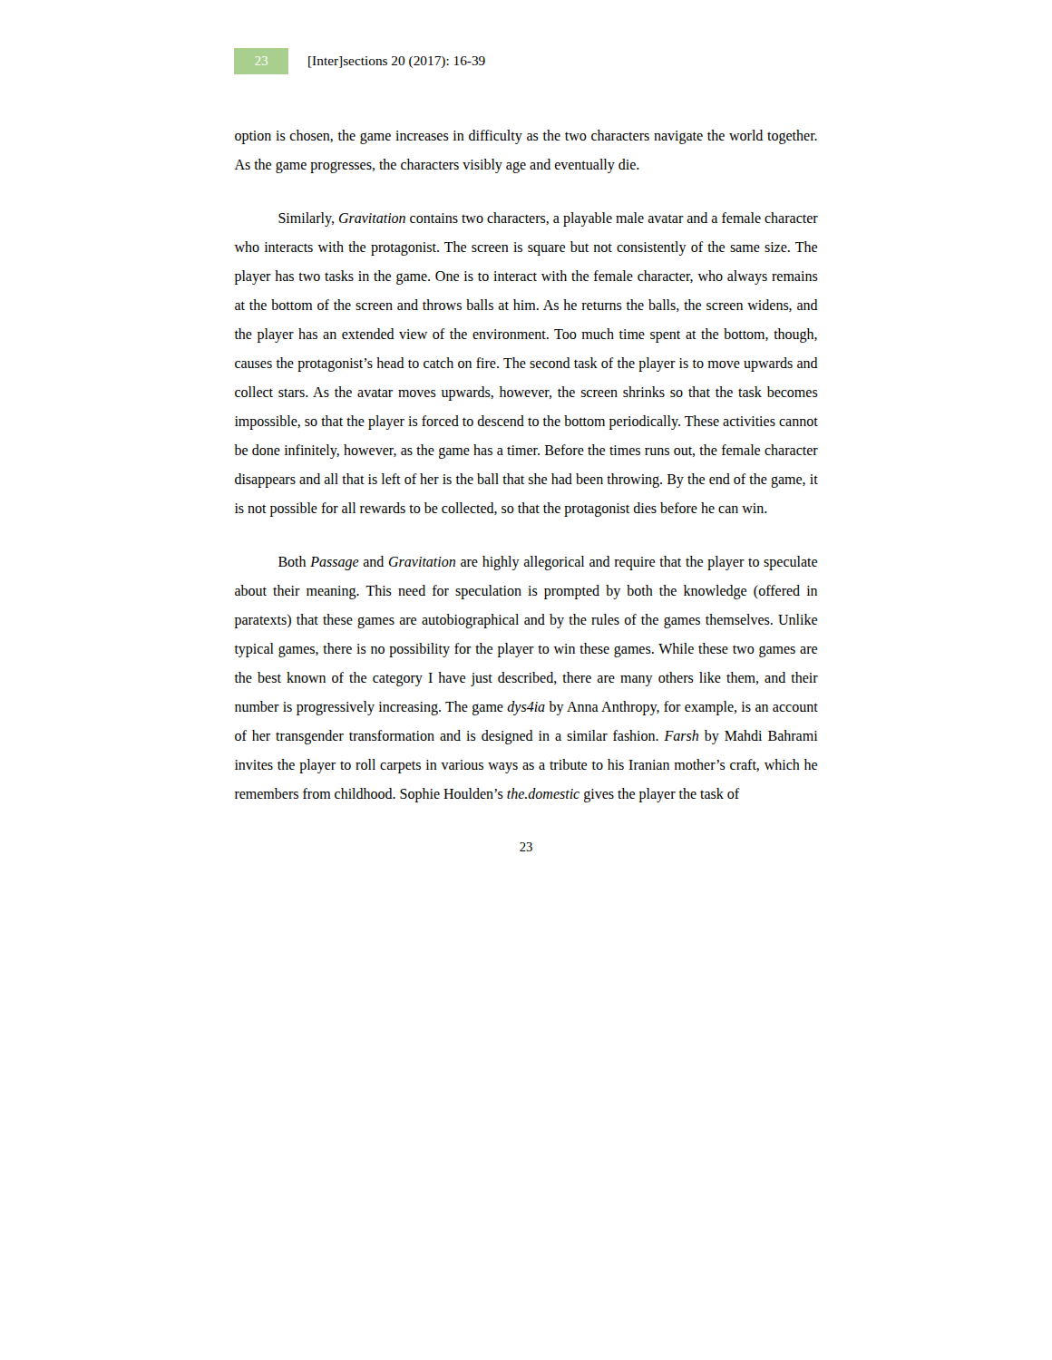23
[Inter]sections 20 (2017): 16-39
option is chosen, the game increases in difficulty as the two characters navigate the world together. As the game progresses, the characters visibly age and eventually die.
Similarly, Gravitation contains two characters, a playable male avatar and a female character who interacts with the protagonist. The screen is square but not consistently of the same size. The player has two tasks in the game. One is to interact with the female character, who always remains at the bottom of the screen and throws balls at him. As he returns the balls, the screen widens, and the player has an extended view of the environment. Too much time spent at the bottom, though, causes the protagonist’s head to catch on fire. The second task of the player is to move upwards and collect stars. As the avatar moves upwards, however, the screen shrinks so that the task becomes impossible, so that the player is forced to descend to the bottom periodically. These activities cannot be done infinitely, however, as the game has a timer. Before the times runs out, the female character disappears and all that is left of her is the ball that she had been throwing. By the end of the game, it is not possible for all rewards to be collected, so that the protagonist dies before he can win.
Both Passage and Gravitation are highly allegorical and require that the player to speculate about their meaning. This need for speculation is prompted by both the knowledge (offered in paratexts) that these games are autobiographical and by the rules of the games themselves. Unlike typical games, there is no possibility for the player to win these games. While these two games are the best known of the category I have just described, there are many others like them, and their number is progressively increasing. The game dys4ia by Anna Anthropy, for example, is an account of her transgender transformation and is designed in a similar fashion. Farsh by Mahdi Bahrami invites the player to roll carpets in various ways as a tribute to his Iranian mother’s craft, which he remembers from childhood. Sophie Houlden’s the.domestic gives the player the task of
23